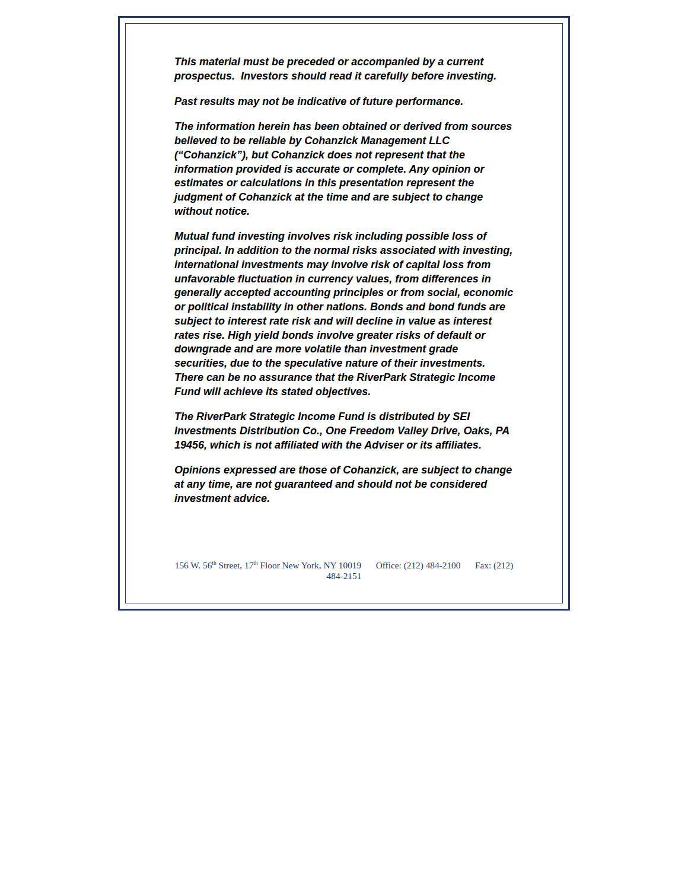This material must be preceded or accompanied by a current prospectus. Investors should read it carefully before investing.
Past results may not be indicative of future performance.
The information herein has been obtained or derived from sources believed to be reliable by Cohanzick Management LLC (“Cohanzick”), but Cohanzick does not represent that the information provided is accurate or complete. Any opinion or estimates or calculations in this presentation represent the judgment of Cohanzick at the time and are subject to change without notice.
Mutual fund investing involves risk including possible loss of principal. In addition to the normal risks associated with investing, international investments may involve risk of capital loss from unfavorable fluctuation in currency values, from differences in generally accepted accounting principles or from social, economic or political instability in other nations. Bonds and bond funds are subject to interest rate risk and will decline in value as interest rates rise. High yield bonds involve greater risks of default or downgrade and are more volatile than investment grade securities, due to the speculative nature of their investments. There can be no assurance that the RiverPark Strategic Income Fund will achieve its stated objectives.
The RiverPark Strategic Income Fund is distributed by SEI Investments Distribution Co., One Freedom Valley Drive, Oaks, PA 19456, which is not affiliated with the Adviser or its affiliates.
Opinions expressed are those of Cohanzick, are subject to change at any time, are not guaranteed and should not be considered investment advice.
156 W. 56th Street, 17th Floor New York, NY 10019 Office: (212) 484-2100 Fax: (212) 484-2151